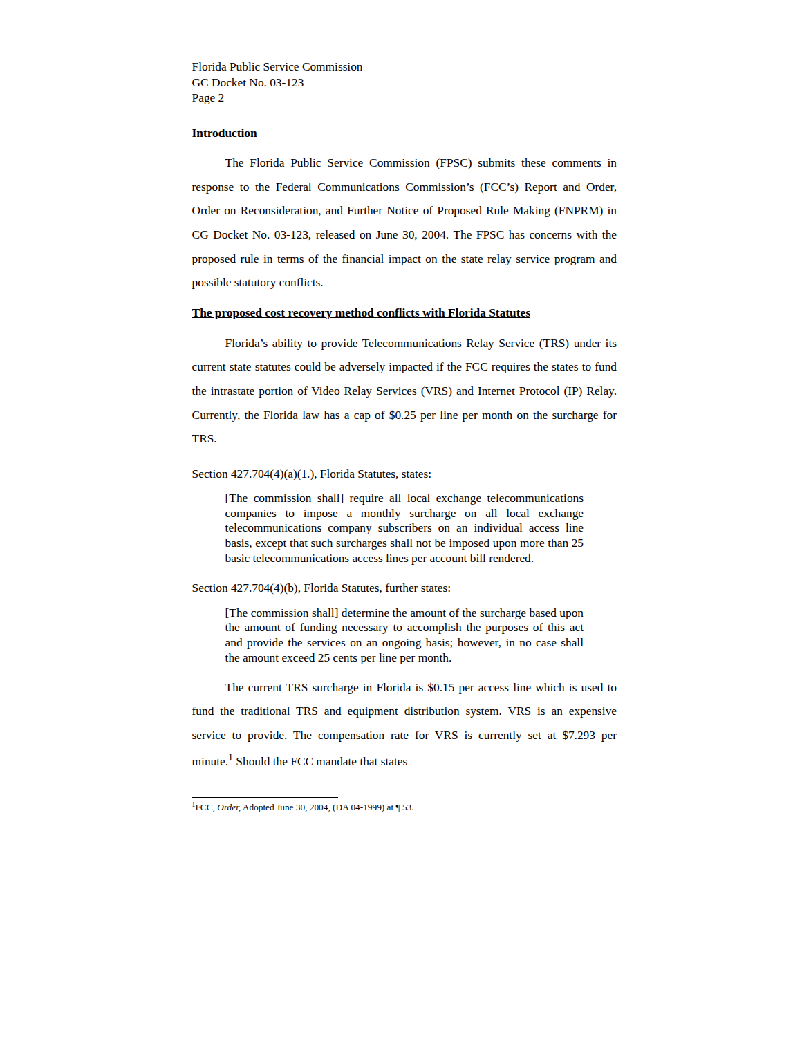Florida Public Service Commission
GC Docket No. 03-123
Page 2
Introduction
The Florida Public Service Commission (FPSC) submits these comments in response to the Federal Communications Commission’s (FCC’s) Report and Order, Order on Reconsideration, and Further Notice of Proposed Rule Making (FNPRM) in CG Docket No. 03-123, released on June 30, 2004. The FPSC has concerns with the proposed rule in terms of the financial impact on the state relay service program and possible statutory conflicts.
The proposed cost recovery method conflicts with Florida Statutes
Florida’s ability to provide Telecommunications Relay Service (TRS) under its current state statutes could be adversely impacted if the FCC requires the states to fund the intrastate portion of Video Relay Services (VRS) and Internet Protocol (IP) Relay. Currently, the Florida law has a cap of $0.25 per line per month on the surcharge for TRS.
Section 427.704(4)(a)(1.), Florida Statutes, states:
[The commission shall] require all local exchange telecommunications companies to impose a monthly surcharge on all local exchange telecommunications company subscribers on an individual access line basis, except that such surcharges shall not be imposed upon more than 25 basic telecommunications access lines per account bill rendered.
Section 427.704(4)(b), Florida Statutes, further states:
[The commission shall] determine the amount of the surcharge based upon the amount of funding necessary to accomplish the purposes of this act and provide the services on an ongoing basis; however, in no case shall the amount exceed 25 cents per line per month.
The current TRS surcharge in Florida is $0.15 per access line which is used to fund the traditional TRS and equipment distribution system. VRS is an expensive service to provide. The compensation rate for VRS is currently set at $7.293 per minute.1 Should the FCC mandate that states
1FCC, Order, Adopted June 30, 2004, (DA 04-1999) at ¶ 53.